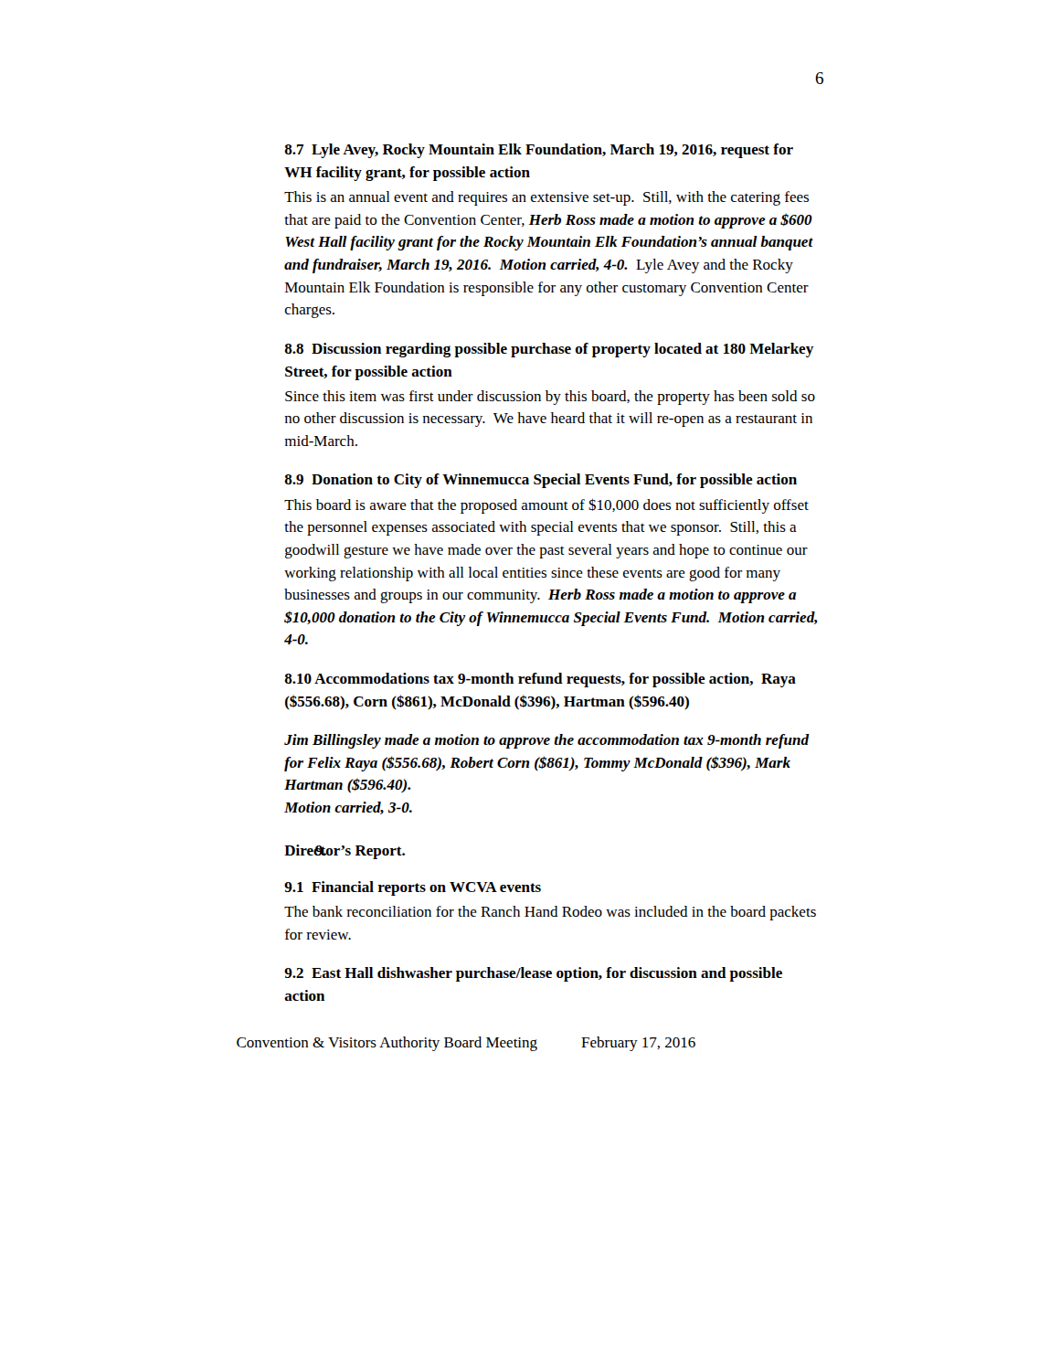6
8.7 Lyle Avey, Rocky Mountain Elk Foundation, March 19, 2016, request for WH facility grant, for possible action
This is an annual event and requires an extensive set-up. Still, with the catering fees that are paid to the Convention Center, Herb Ross made a motion to approve a $600 West Hall facility grant for the Rocky Mountain Elk Foundation’s annual banquet and fundraiser, March 19, 2016. Motion carried, 4-0. Lyle Avey and the Rocky Mountain Elk Foundation is responsible for any other customary Convention Center charges.
8.8 Discussion regarding possible purchase of property located at 180 Melarkey Street, for possible action
Since this item was first under discussion by this board, the property has been sold so no other discussion is necessary. We have heard that it will re-open as a restaurant in mid-March.
8.9 Donation to City of Winnemucca Special Events Fund, for possible action
This board is aware that the proposed amount of $10,000 does not sufficiently offset the personnel expenses associated with special events that we sponsor. Still, this a goodwill gesture we have made over the past several years and hope to continue our working relationship with all local entities since these events are good for many businesses and groups in our community. Herb Ross made a motion to approve a $10,000 donation to the City of Winnemucca Special Events Fund. Motion carried, 4-0.
8.10 Accommodations tax 9-month refund requests, for possible action, Raya ($556.68), Corn ($861), McDonald ($396), Hartman ($596.40)
Jim Billingsley made a motion to approve the accommodation tax 9-month refund for Felix Raya ($556.68), Robert Corn ($861), Tommy McDonald ($396), Mark Hartman ($596.40).
Motion carried, 3-0.
9.
Director’s Report.
9.1 Financial reports on WCVA events
The bank reconciliation for the Ranch Hand Rodeo was included in the board packets for review.
9.2 East Hall dishwasher purchase/lease option, for discussion and possible action
Convention & Visitors Authority Board Meeting
February 17, 2016